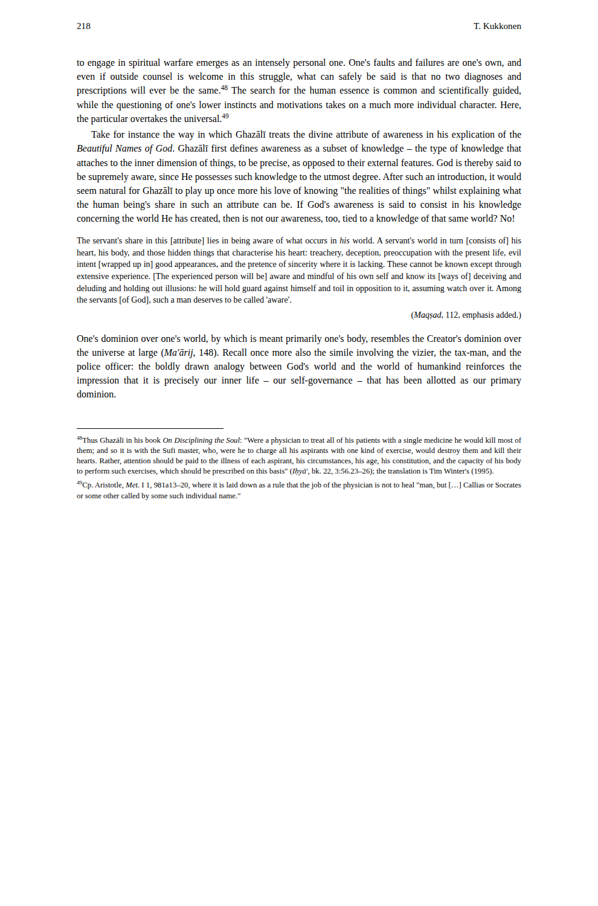218 T. Kukkonen
to engage in spiritual warfare emerges as an intensely personal one. One's faults and failures are one's own, and even if outside counsel is welcome in this struggle, what can safely be said is that no two diagnoses and prescriptions will ever be the same.48 The search for the human essence is common and scientifically guided, while the questioning of one's lower instincts and motivations takes on a much more individual character. Here, the particular overtakes the universal.49
Take for instance the way in which Ghazālī treats the divine attribute of awareness in his explication of the Beautiful Names of God. Ghazālī first defines awareness as a subset of knowledge – the type of knowledge that attaches to the inner dimension of things, to be precise, as opposed to their external features. God is thereby said to be supremely aware, since He possesses such knowledge to the utmost degree. After such an introduction, it would seem natural for Ghazālī to play up once more his love of knowing "the realities of things" whilst explaining what the human being's share in such an attribute can be. If God's awareness is said to consist in his knowledge concerning the world He has created, then is not our awareness, too, tied to a knowledge of that same world? No!
The servant's share in this [attribute] lies in being aware of what occurs in his world. A servant's world in turn [consists of] his heart, his body, and those hidden things that characterise his heart: treachery, deception, preoccupation with the present life, evil intent [wrapped up in] good appearances, and the pretence of sincerity where it is lacking. These cannot be known except through extensive experience. [The experienced person will be] aware and mindful of his own self and know its [ways of] deceiving and deluding and holding out illusions: he will hold guard against himself and toil in opposition to it, assuming watch over it. Among the servants [of God], such a man deserves to be called 'aware'.
(Maqṣad, 112, emphasis added.)
One's dominion over one's world, by which is meant primarily one's body, resembles the Creator's dominion over the universe at large (Ma'ārij, 148). Recall once more also the simile involving the vizier, the tax-man, and the police officer: the boldly drawn analogy between God's world and the world of humankind reinforces the impression that it is precisely our inner life – our self-governance – that has been allotted as our primary dominion.
48Thus Ghazālī in his book On Disciplining the Soul: "Were a physician to treat all of his patients with a single medicine he would kill most of them; and so it is with the Sufi master, who, were he to charge all his aspirants with one kind of exercise, would destroy them and kill their hearts. Rather, attention should be paid to the illness of each aspirant, his circumstances, his age, his constitution, and the capacity of his body to perform such exercises, which should be prescribed on this basis" (Iḥyā', bk. 22, 3:56.23–26); the translation is Tim Winter's (1995).
49Cp. Aristotle, Met. I 1, 981a13–20, where it is laid down as a rule that the job of the physician is not to heal "man, but […] Callias or Socrates or some other called by some such individual name."